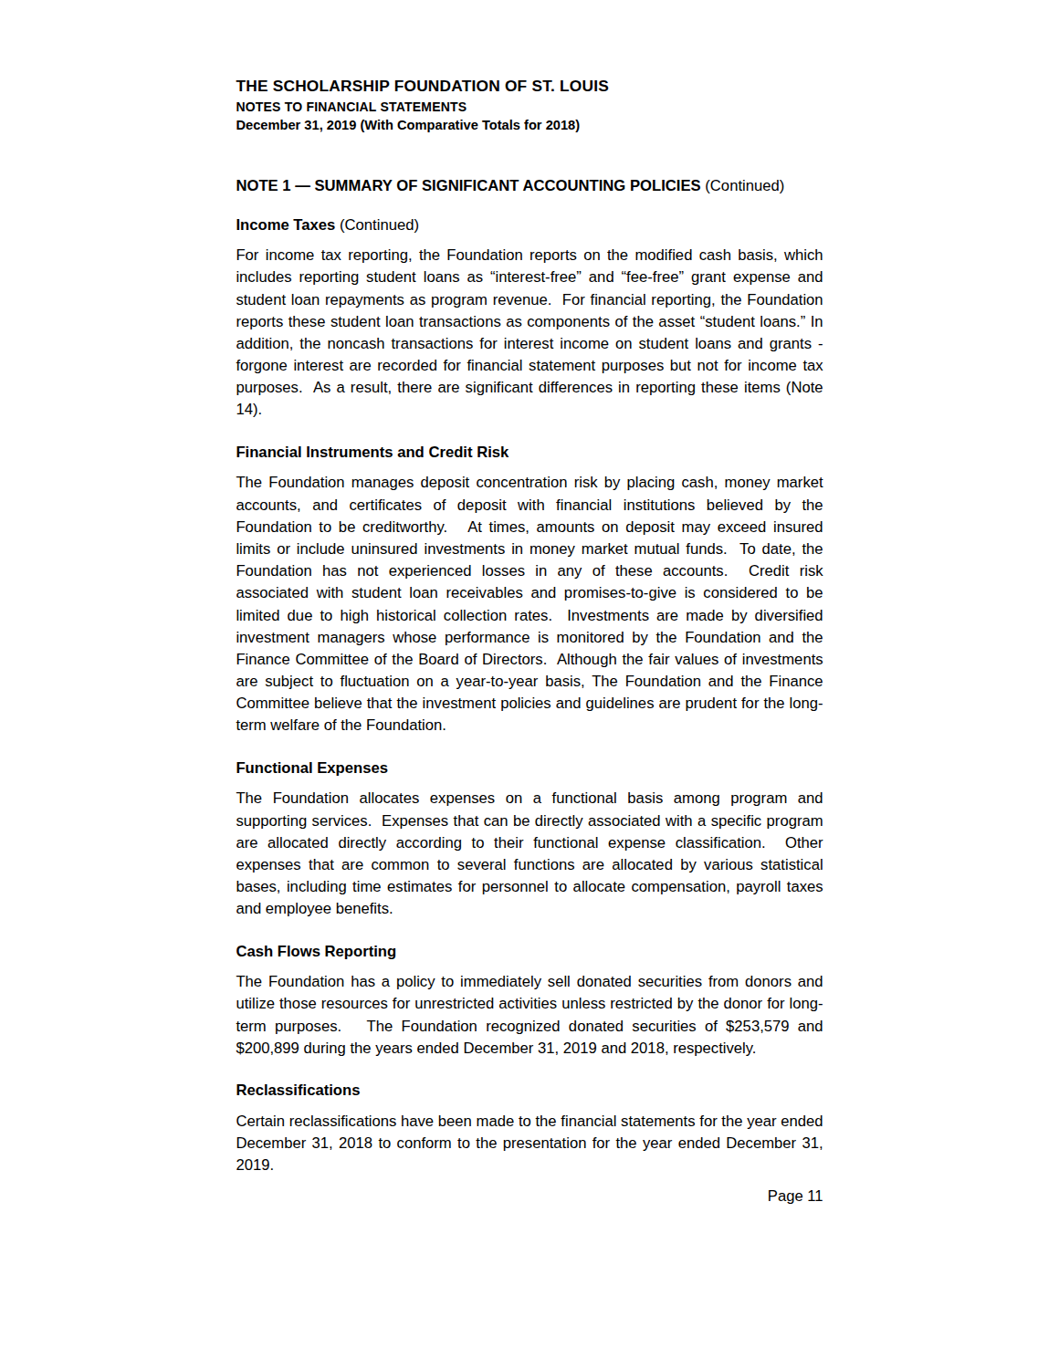THE SCHOLARSHIP FOUNDATION OF ST. LOUIS
NOTES TO FINANCIAL STATEMENTS
December 31, 2019 (With Comparative Totals for 2018)
NOTE 1 — SUMMARY OF SIGNIFICANT ACCOUNTING POLICIES (Continued)
Income Taxes (Continued)
For income tax reporting, the Foundation reports on the modified cash basis, which includes reporting student loans as “interest-free” and “fee-free” grant expense and student loan repayments as program revenue. For financial reporting, the Foundation reports these student loan transactions as components of the asset “student loans.” In addition, the noncash transactions for interest income on student loans and grants - forgone interest are recorded for financial statement purposes but not for income tax purposes. As a result, there are significant differences in reporting these items (Note 14).
Financial Instruments and Credit Risk
The Foundation manages deposit concentration risk by placing cash, money market accounts, and certificates of deposit with financial institutions believed by the Foundation to be creditworthy. At times, amounts on deposit may exceed insured limits or include uninsured investments in money market mutual funds. To date, the Foundation has not experienced losses in any of these accounts. Credit risk associated with student loan receivables and promises-to-give is considered to be limited due to high historical collection rates. Investments are made by diversified investment managers whose performance is monitored by the Foundation and the Finance Committee of the Board of Directors. Although the fair values of investments are subject to fluctuation on a year-to-year basis, The Foundation and the Finance Committee believe that the investment policies and guidelines are prudent for the long-term welfare of the Foundation.
Functional Expenses
The Foundation allocates expenses on a functional basis among program and supporting services. Expenses that can be directly associated with a specific program are allocated directly according to their functional expense classification. Other expenses that are common to several functions are allocated by various statistical bases, including time estimates for personnel to allocate compensation, payroll taxes and employee benefits.
Cash Flows Reporting
The Foundation has a policy to immediately sell donated securities from donors and utilize those resources for unrestricted activities unless restricted by the donor for long-term purposes. The Foundation recognized donated securities of $253,579 and $200,899 during the years ended December 31, 2019 and 2018, respectively.
Reclassifications
Certain reclassifications have been made to the financial statements for the year ended December 31, 2018 to conform to the presentation for the year ended December 31, 2019.
Page 11